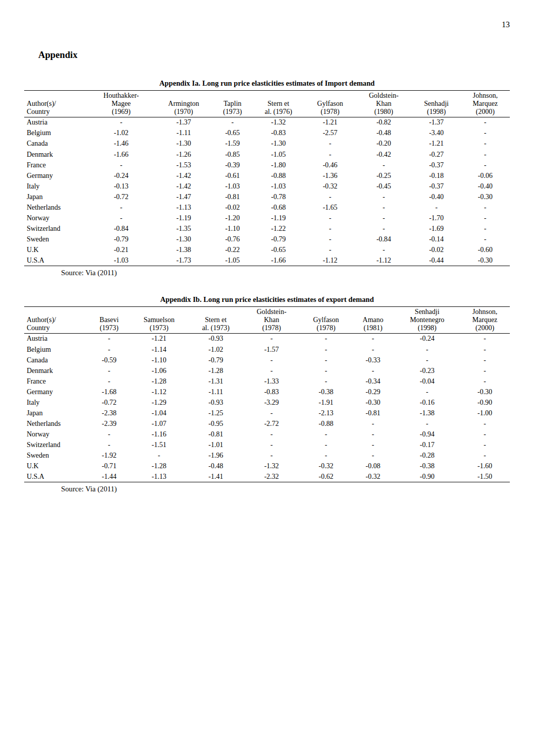13
Appendix
Appendix Ia. Long run price elasticities estimates of Import demand
| Author(s)/ Country | Houthakker- Magee (1969) | Armington (1970) | Taplin (1973) | Stern et al. (1976) | Gylfason (1978) | Goldstein- Khan (1980) | Senhadji (1998) | Johnson, Marquez (2000) |
| --- | --- | --- | --- | --- | --- | --- | --- | --- |
| Austria | - | -1.37 | - | -1.32 | -1.21 | -0.82 | -1.37 | - |
| Belgium | -1.02 | -1.11 | -0.65 | -0.83 | -2.57 | -0.48 | -3.40 | - |
| Canada | -1.46 | -1.30 | -1.59 | -1.30 | - | -0.20 | -1.21 | - |
| Denmark | -1.66 | -1.26 | -0.85 | -1.05 | - | -0.42 | -0.27 | - |
| France | - | -1.53 | -0.39 | -1.80 | -0.46 | - | -0.37 | - |
| Germany | -0.24 | -1.42 | -0.61 | -0.88 | -1.36 | -0.25 | -0.18 | -0.06 |
| Italy | -0.13 | -1.42 | -1.03 | -1.03 | -0.32 | -0.45 | -0.37 | -0.40 |
| Japan | -0.72 | -1.47 | -0.81 | -0.78 | - | - | -0.40 | -0.30 |
| Netherlands | - | -1.13 | -0.02 | -0.68 | -1.65 | - | - | - |
| Norway | - | -1.19 | -1.20 | -1.19 | - | - | -1.70 | - |
| Switzerland | -0.84 | -1.35 | -1.10 | -1.22 | - | - | -1.69 | - |
| Sweden | -0.79 | -1.30 | -0.76 | -0.79 | - | -0.84 | -0.14 | - |
| U.K | -0.21 | -1.38 | -0.22 | -0.65 | - | - | -0.02 | -0.60 |
| U.S.A | -1.03 | -1.73 | -1.05 | -1.66 | -1.12 | -1.12 | -0.44 | -0.30 |
Source: Via (2011)
Appendix Ib. Long run price elasticities estimates of export demand
| Author(s)/ Country | Basevi (1973) | Samuelson (1973) | Stern et al. (1973) | Goldstein- Khan (1978) | Gylfason (1978) | Amano (1981) | Senhadji Montenegro (1998) | Johnson, Marquez (2000) |
| --- | --- | --- | --- | --- | --- | --- | --- | --- |
| Austria | - | -1.21 | -0.93 | - | - | - | -0.24 | - |
| Belgium | - | -1.14 | -1.02 | -1.57 | - | - | - | - |
| Canada | -0.59 | -1.10 | -0.79 | - | - | -0.33 | - | - |
| Denmark | - | -1.06 | -1.28 | - | - | - | -0.23 | - |
| France | - | -1.28 | -1.31 | -1.33 | - | -0.34 | -0.04 | - |
| Germany | -1.68 | -1.12 | -1.11 | -0.83 | -0.38 | -0.29 | - | -0.30 |
| Italy | -0.72 | -1.29 | -0.93 | -3.29 | -1.91 | -0.30 | -0.16 | -0.90 |
| Japan | -2.38 | -1.04 | -1.25 | - | -2.13 | -0.81 | -1.38 | -1.00 |
| Netherlands | -2.39 | -1.07 | -0.95 | -2.72 | -0.88 | - | - | - |
| Norway | - | -1.16 | -0.81 | - | - | - | -0.94 | - |
| Switzerland | - | -1.51 | -1.01 | - | - | - | -0.17 | - |
| Sweden | -1.92 | - | -1.96 | - | - | - | -0.28 | - |
| U.K | -0.71 | -1.28 | -0.48 | -1.32 | -0.32 | -0.08 | -0.38 | -1.60 |
| U.S.A | -1.44 | -1.13 | -1.41 | -2.32 | -0.62 | -0.32 | -0.90 | -1.50 |
Source: Via (2011)